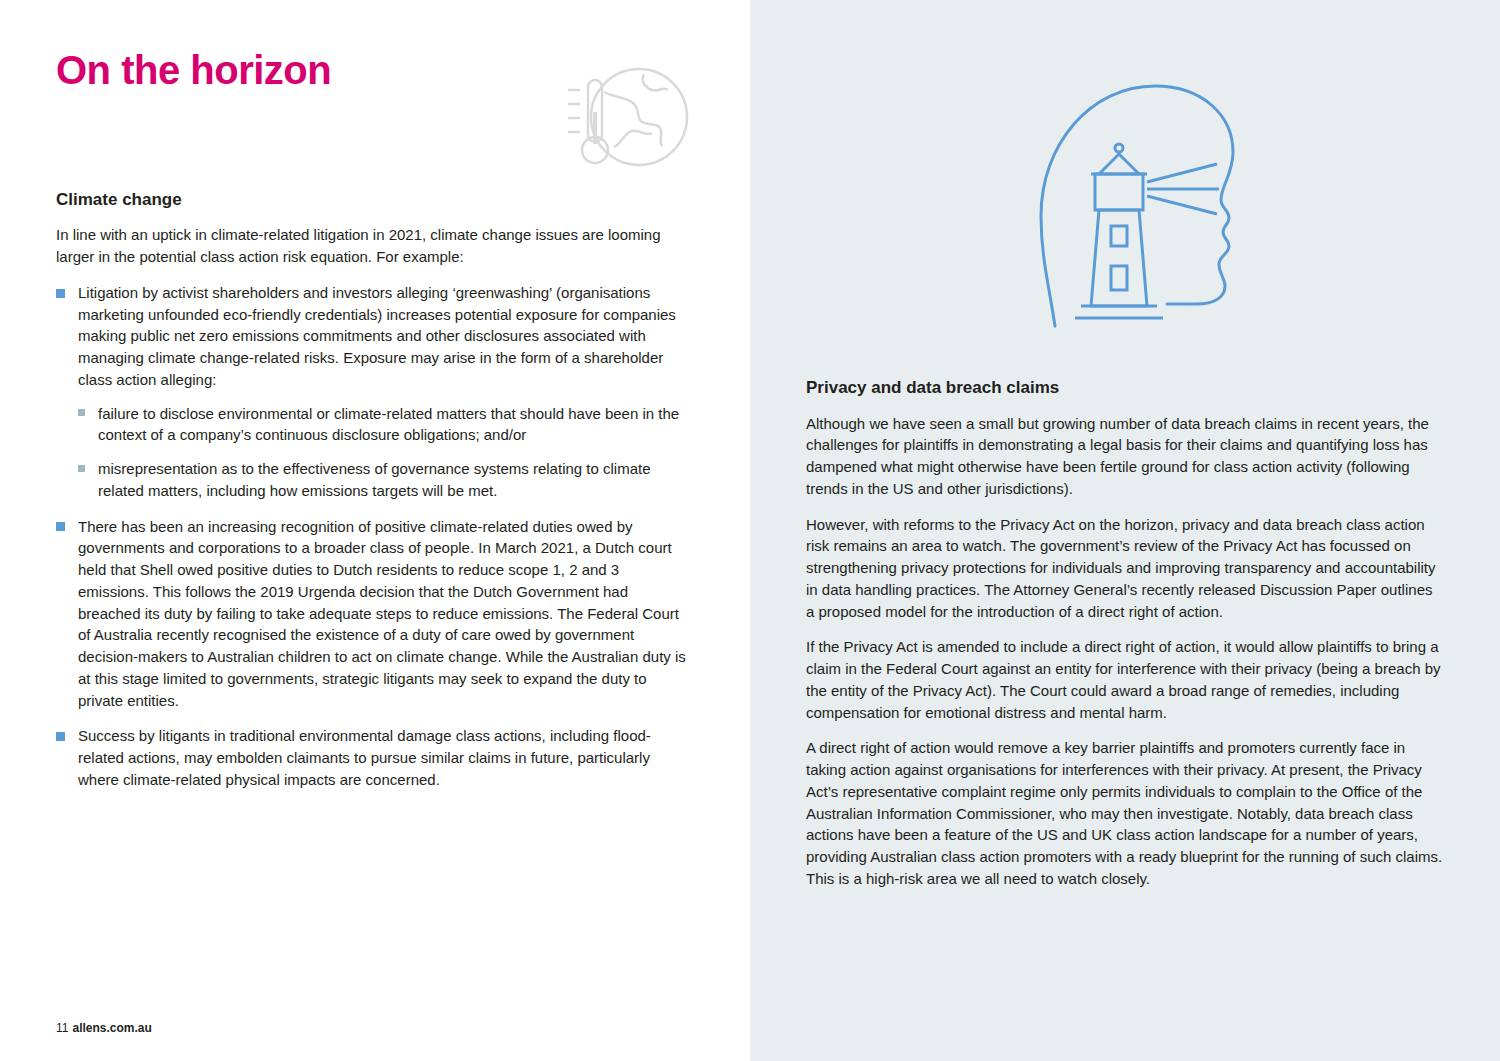On the horizon
Climate change
In line with an uptick in climate-related litigation in 2021, climate change issues are looming larger in the potential class action risk equation. For example:
Litigation by activist shareholders and investors alleging ‘greenwashing’ (organisations marketing unfounded eco-friendly credentials) increases potential exposure for companies making public net zero emissions commitments and other disclosures associated with managing climate change-related risks. Exposure may arise in the form of a shareholder class action alleging:
failure to disclose environmental or climate-related matters that should have been in the context of a company’s continuous disclosure obligations; and/or
misrepresentation as to the effectiveness of governance systems relating to climate related matters, including how emissions targets will be met.
There has been an increasing recognition of positive climate-related duties owed by governments and corporations to a broader class of people. In March 2021, a Dutch court held that Shell owed positive duties to Dutch residents to reduce scope 1, 2 and 3 emissions. This follows the 2019 Urgenda decision that the Dutch Government had breached its duty by failing to take adequate steps to reduce emissions. The Federal Court of Australia recently recognised the existence of a duty of care owed by government decision-makers to Australian children to act on climate change. While the Australian duty is at this stage limited to governments, strategic litigants may seek to expand the duty to private entities.
Success by litigants in traditional environmental damage class actions, including flood-related actions, may embolden claimants to pursue similar claims in future, particularly where climate-related physical impacts are concerned.
11 allens.com.au
Privacy and data breach claims
Although we have seen a small but growing number of data breach claims in recent years, the challenges for plaintiffs in demonstrating a legal basis for their claims and quantifying loss has dampened what might otherwise have been fertile ground for class action activity (following trends in the US and other jurisdictions).
However, with reforms to the Privacy Act on the horizon, privacy and data breach class action risk remains an area to watch. The government’s review of the Privacy Act has focussed on strengthening privacy protections for individuals and improving transparency and accountability in data handling practices. The Attorney General’s recently released Discussion Paper outlines a proposed model for the introduction of a direct right of action.
If the Privacy Act is amended to include a direct right of action, it would allow plaintiffs to bring a claim in the Federal Court against an entity for interference with their privacy (being a breach by the entity of the Privacy Act). The Court could award a broad range of remedies, including compensation for emotional distress and mental harm.
A direct right of action would remove a key barrier plaintiffs and promoters currently face in taking action against organisations for interferences with their privacy. At present, the Privacy Act’s representative complaint regime only permits individuals to complain to the Office of the Australian Information Commissioner, who may then investigate. Notably, data breach class actions have been a feature of the US and UK class action landscape for a number of years, providing Australian class action promoters with a ready blueprint for the running of such claims. This is a high-risk area we all need to watch closely.